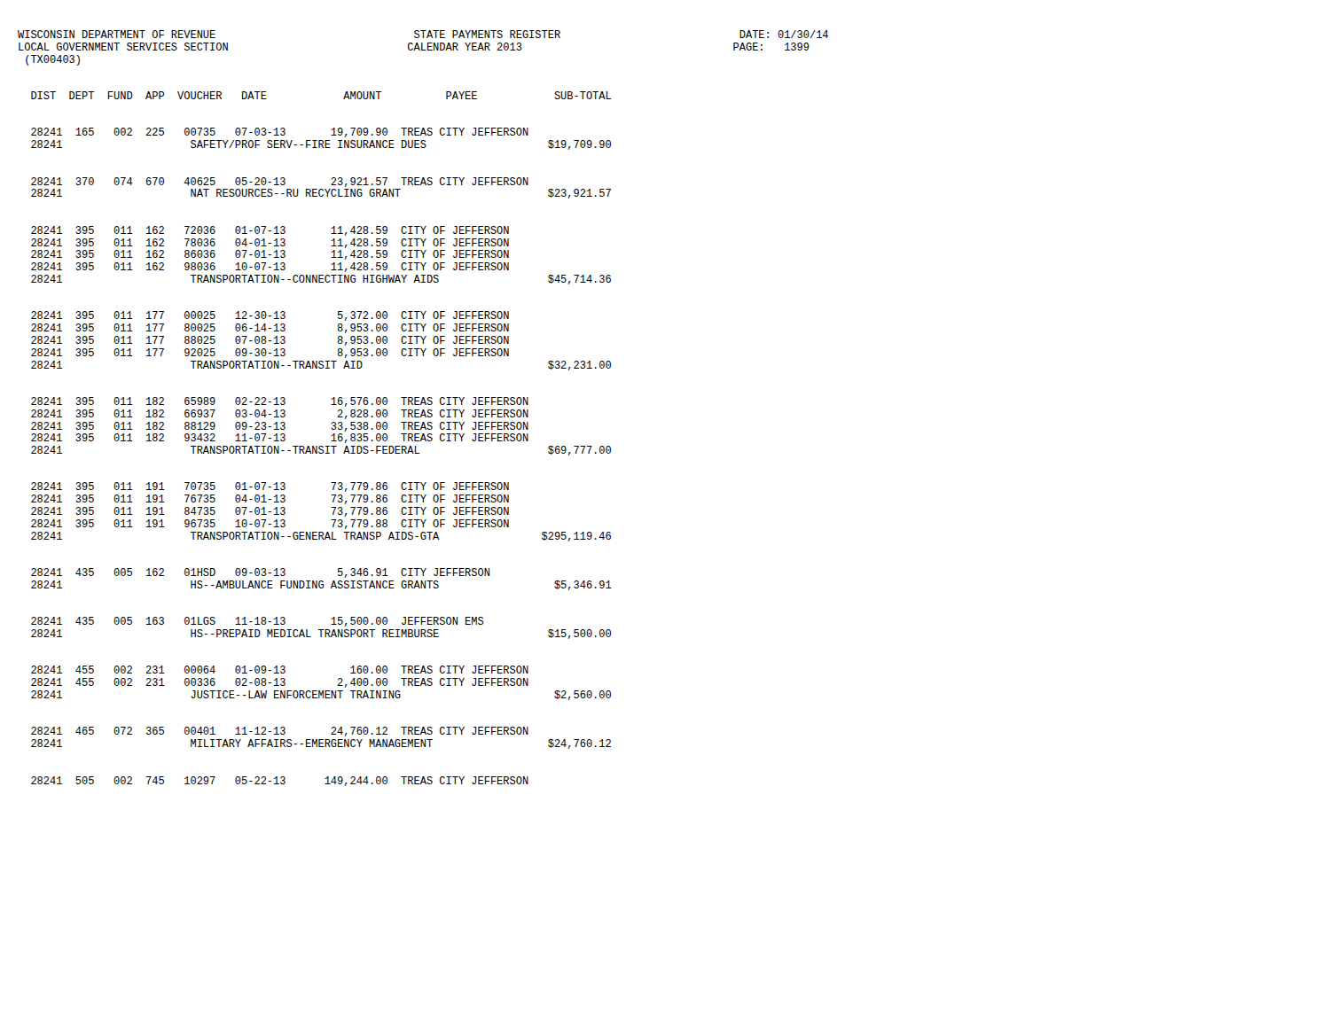WISCONSIN DEPARTMENT OF REVENUE STATE PAYMENTS REGISTER DATE: 01/30/14 LOCAL GOVERNMENT SERVICES SECTION CALENDAR YEAR 2013 PAGE: 1399 (TX00403) DIST DEPT FUND APP VOUCHER DATE AMOUNT PAYEE SUB-TOTAL 28241 165 002 225 00735 07-03-13 19,709.90 TREAS CITY JEFFERSON 28241 SAFETY/PROF SERV--FIRE INSURANCE DUES $19,709.90 28241 370 074 670 40625 05-20-13 23,921.57 TREAS CITY JEFFERSON 28241 NAT RESOURCES--RU RECYCLING GRANT $23,921.57 28241 395 011 162 72036 01-07-13 11,428.59 CITY OF JEFFERSON 28241 395 011 162 78036 04-01-13 11,428.59 CITY OF JEFFERSON 28241 395 011 162 86036 07-01-13 11,428.59 CITY OF JEFFERSON 28241 395 011 162 98036 10-07-13 11,428.59 CITY OF JEFFERSON 28241 TRANSPORTATION--CONNECTING HIGHWAY AIDS $45,714.36 28241 395 011 177 00025 12-30-13 5,372.00 CITY OF JEFFERSON 28241 395 011 177 80025 06-14-13 8,953.00 CITY OF JEFFERSON 28241 395 011 177 88025 07-08-13 8,953.00 CITY OF JEFFERSON 28241 395 011 177 92025 09-30-13 8,953.00 CITY OF JEFFERSON 28241 TRANSPORTATION--TRANSIT AID $32,231.00 28241 395 011 182 65989 02-22-13 16,576.00 TREAS CITY JEFFERSON 28241 395 011 182 66937 03-04-13 2,828.00 TREAS CITY JEFFERSON 28241 395 011 182 88129 09-23-13 33,538.00 TREAS CITY JEFFERSON 28241 395 011 182 93432 11-07-13 16,835.00 TREAS CITY JEFFERSON 28241 TRANSPORTATION--TRANSIT AIDS-FEDERAL $69,777.00 28241 395 011 191 70735 01-07-13 73,779.86 CITY OF JEFFERSON 28241 395 011 191 76735 04-01-13 73,779.86 CITY OF JEFFERSON 28241 395 011 191 84735 07-01-13 73,779.86 CITY OF JEFFERSON 28241 395 011 191 96735 10-07-13 73,779.88 CITY OF JEFFERSON 28241 TRANSPORTATION--GENERAL TRANSP AIDS-GTA $295,119.46 28241 435 005 162 01HSD 09-03-13 5,346.91 CITY JEFFERSON 28241 HS--AMBULANCE FUNDING ASSISTANCE GRANTS $5,346.91 28241 435 005 163 01LGS 11-18-13 15,500.00 JEFFERSON EMS 28241 HS--PREPAID MEDICAL TRANSPORT REIMBURSE $15,500.00 28241 455 002 231 00064 01-09-13 160.00 TREAS CITY JEFFERSON 28241 455 002 231 00336 02-08-13 2,400.00 TREAS CITY JEFFERSON 28241 JUSTICE--LAW ENFORCEMENT TRAINING $2,560.00 28241 465 072 365 00401 11-12-13 24,760.12 TREAS CITY JEFFERSON 28241 MILITARY AFFAIRS--EMERGENCY MANAGEMENT $24,760.12 28241 505 002 745 10297 05-22-13 149,244.00 TREAS CITY JEFFERSON